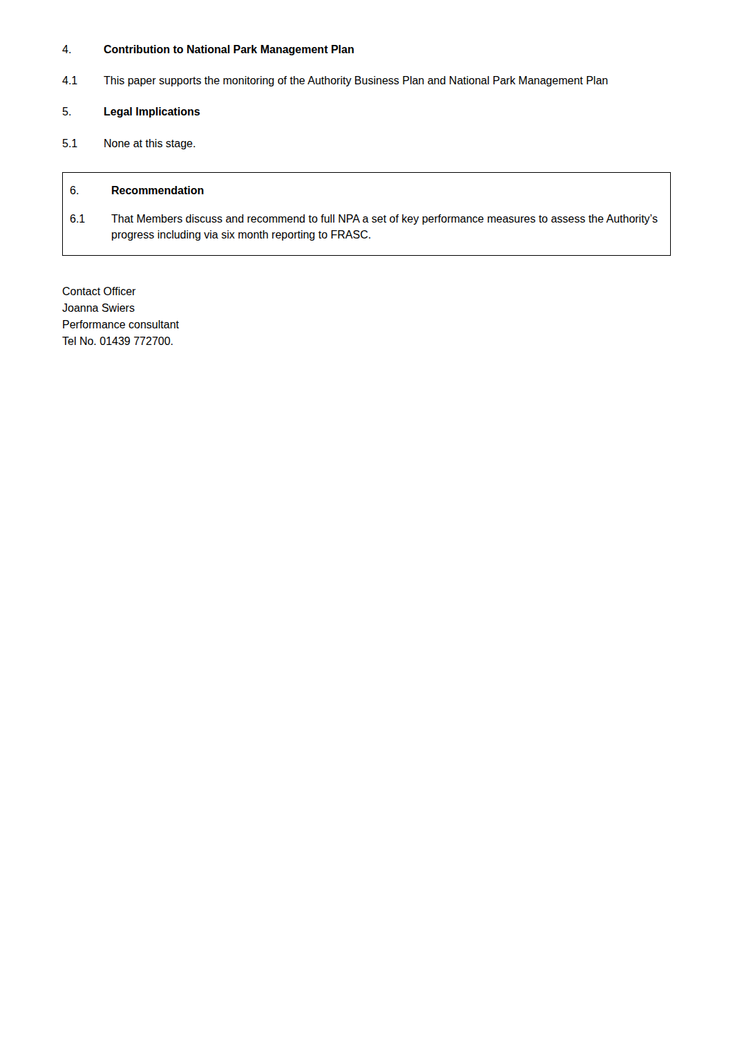4.
Contribution to National Park Management Plan
4.1
This paper supports the monitoring of the Authority Business Plan and National Park Management Plan
5.
Legal Implications
5.1
None at this stage.
6.
Recommendation
6.1
That Members discuss and recommend to full NPA a set of key performance measures to assess the Authority’s progress including via six month reporting to FRASC.
Contact Officer
Joanna Swiers
Performance consultant
Tel No. 01439 772700.